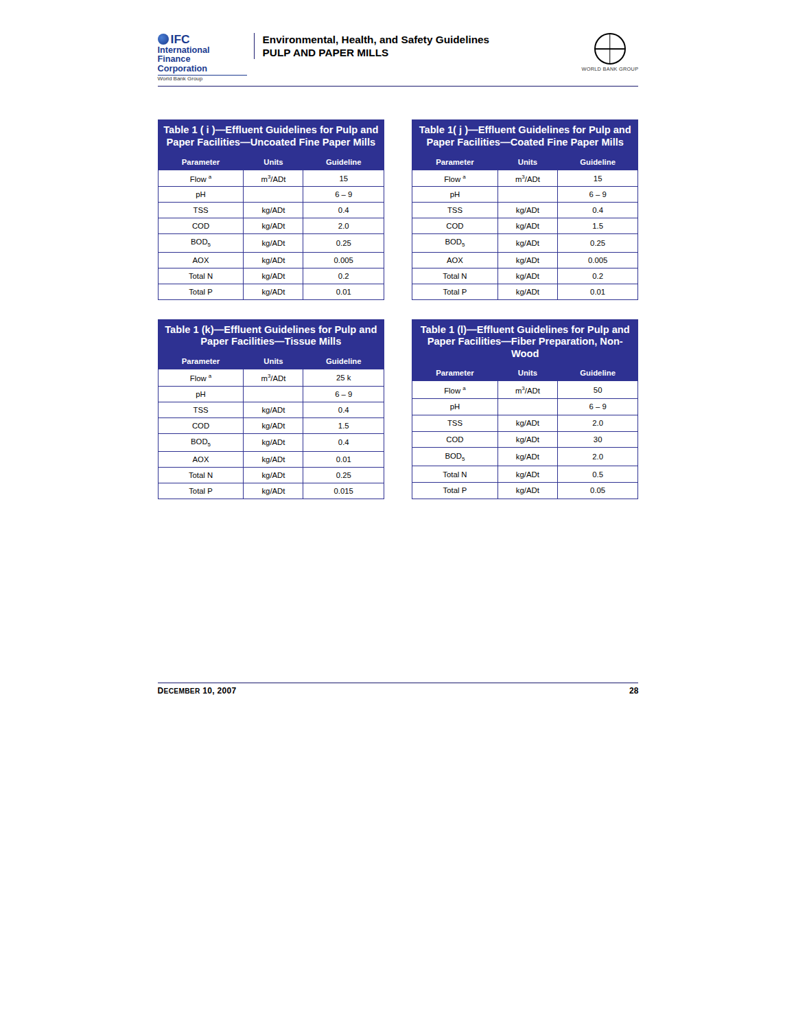IFC
International
Finance
Corporation
World Bank Group
Environmental, Health, and Safety Guidelines
PULP AND PAPER MILLS
WORLD BANK GROUP
Table 1 ( i )—Effluent Guidelines for Pulp and Paper Facilities—Uncoated Fine Paper Mills
| Parameter | Units | Guideline |
| --- | --- | --- |
| Flow a | m 3 /ADt | 15 |
| pH | | 6 – 9 |
| TSS | kg/ADt | 0.4 |
| COD | kg/ADt | 2.0 |
| BOD 5 | kg/ADt | 0.25 |
| AOX | kg/ADt | 0.005 |
| Total N | kg/ADt | 0.2 |
| Total P | kg/ADt | 0.01 |
Table 1( j )—Effluent Guidelines for Pulp and Paper Facilities—Coated Fine Paper Mills
| Parameter | Units | Guideline |
| --- | --- | --- |
| Flow a | m 3 /ADt | 15 |
| pH | | 6 – 9 |
| TSS | kg/ADt | 0.4 |
| COD | kg/ADt | 1.5 |
| BOD 5 | kg/ADt | 0.25 |
| AOX | kg/ADt | 0.005 |
| Total N | kg/ADt | 0.2 |
| Total P | kg/ADt | 0.01 |
Table 1 (k)—Effluent Guidelines for Pulp and Paper Facilities—Tissue Mills
| Parameter | Units | Guideline |
| --- | --- | --- |
| Flow a | m 3 /ADt | 25 k |
| pH | | 6 – 9 |
| TSS | kg/ADt | 0.4 |
| COD | kg/ADt | 1.5 |
| BOD 5 | kg/ADt | 0.4 |
| AOX | kg/ADt | 0.01 |
| Total N | kg/ADt | 0.25 |
| Total P | kg/ADt | 0.015 |
Table 1 (l)—Effluent Guidelines for Pulp and Paper Facilities—Fiber Preparation, Non-Wood
| Parameter | Units | Guideline |
| --- | --- | --- |
| Flow a | m 3 /ADt | 50 |
| pH | | 6 – 9 |
| TSS | kg/ADt | 2.0 |
| COD | kg/ADt | 30 |
| BOD 5 | kg/ADt | 2.0 |
| Total N | kg/ADt | 0.5 |
| Total P | kg/ADt | 0.05 |
DECEMBER 10, 2007 28